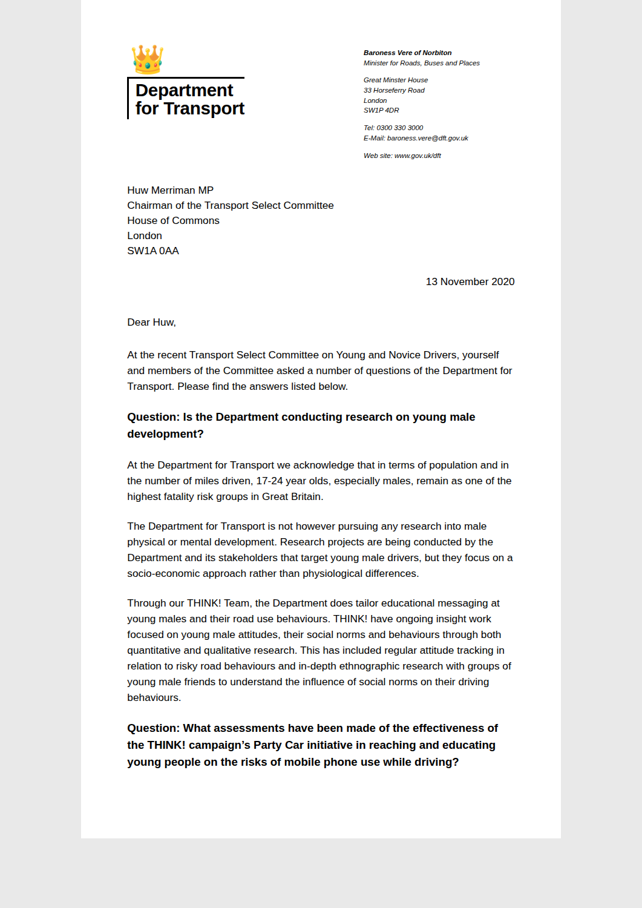👑
Department for Transport
Baroness Vere of Norbiton
Minister for Roads, Buses and Places
Great Minster House
33 Horseferry Road
London
SW1P 4DR
Tel: 0300 330 3000
E-Mail: baroness.vere@dft.gov.uk
Web site: www.gov.uk/dft
Huw Merriman MP
Chairman of the Transport Select Committee
House of Commons
London
SW1A 0AA
13 November 2020
Dear Huw,
At the recent Transport Select Committee on Young and Novice Drivers, yourself and members of the Committee asked a number of questions of the Department for Transport. Please find the answers listed below.
Question: Is the Department conducting research on young male development?
At the Department for Transport we acknowledge that in terms of population and in the number of miles driven, 17-24 year olds, especially males, remain as one of the highest fatality risk groups in Great Britain.
The Department for Transport is not however pursuing any research into male physical or mental development. Research projects are being conducted by the Department and its stakeholders that target young male drivers, but they focus on a socio-economic approach rather than physiological differences.
Through our THINK! Team, the Department does tailor educational messaging at young males and their road use behaviours. THINK! have ongoing insight work focused on young male attitudes, their social norms and behaviours through both quantitative and qualitative research. This has included regular attitude tracking in relation to risky road behaviours and in-depth ethnographic research with groups of young male friends to understand the influence of social norms on their driving behaviours.
Question: What assessments have been made of the effectiveness of the THINK! campaign’s Party Car initiative in reaching and educating young people on the risks of mobile phone use while driving?